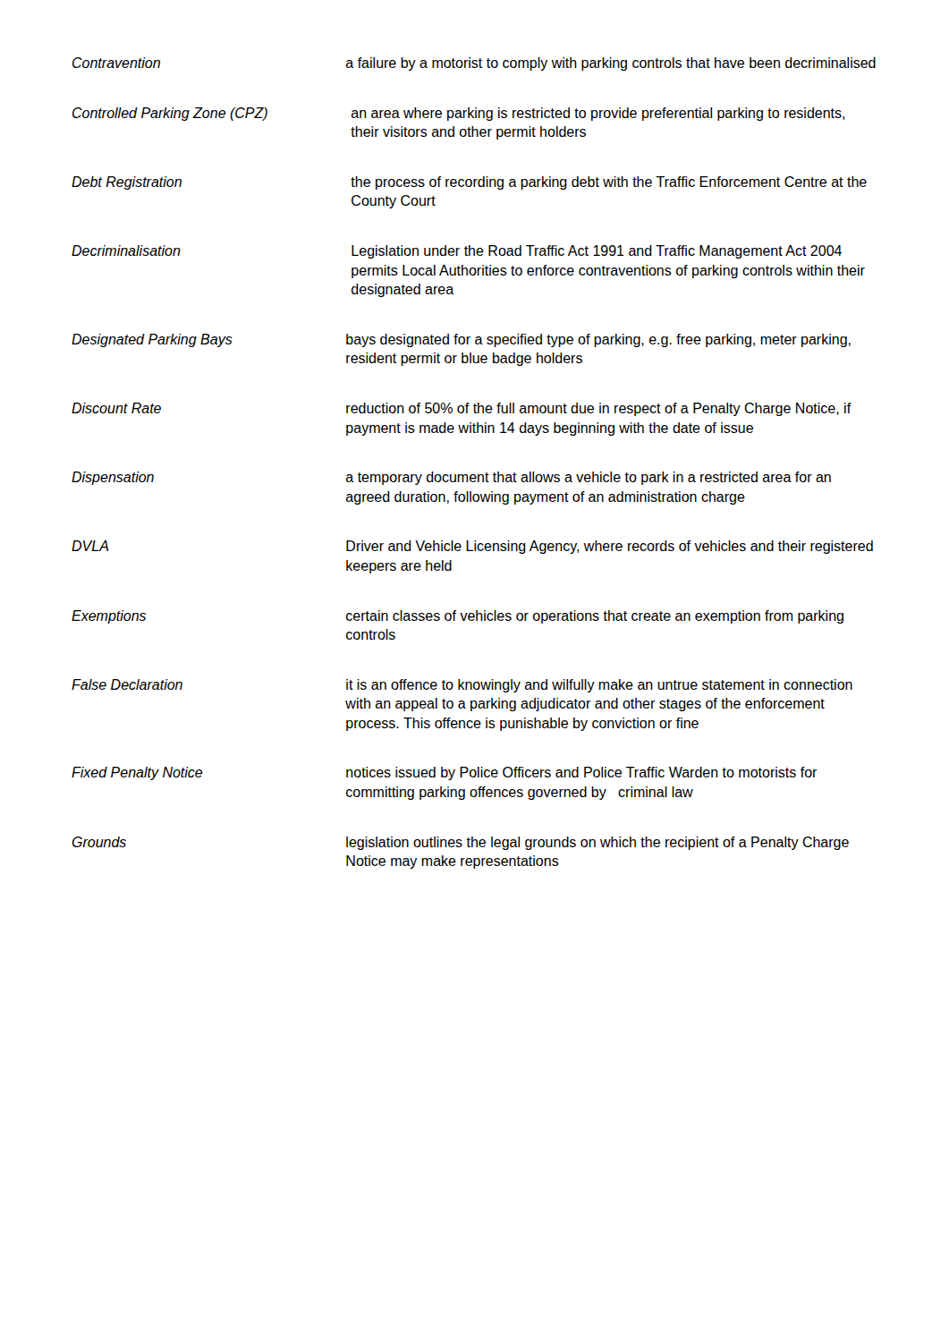Contravention
a failure by a motorist to comply with parking controls that have been decriminalised
Controlled Parking Zone (CPZ)
an area where parking is restricted to provide preferential parking to residents, their visitors and other permit holders
Debt Registration
the process of recording a parking debt with the Traffic Enforcement Centre at the County Court
Decriminalisation
Legislation under the Road Traffic Act 1991 and Traffic Management Act 2004 permits Local Authorities to enforce contraventions of parking controls within their designated area
Designated Parking Bays
bays designated for a specified type of parking, e.g. free parking, meter parking, resident permit or blue badge holders
Discount Rate
reduction of 50% of the full amount due in respect of a Penalty Charge Notice, if payment is made within 14 days beginning with the date of issue
Dispensation
a temporary document that allows a vehicle to park in a restricted area for an agreed duration, following payment of an administration charge
DVLA
Driver and Vehicle Licensing Agency, where records of vehicles and their registered keepers are held
Exemptions
certain classes of vehicles or operations that create an exemption from parking controls
False Declaration
it is an offence to knowingly and wilfully make an untrue statement in connection with an appeal to a parking adjudicator and other stages of the enforcement process. This offence is punishable by conviction or fine
Fixed Penalty Notice
notices issued by Police Officers and Police Traffic Warden to motorists for committing parking offences governed by criminal law
Grounds
legislation outlines the legal grounds on which the recipient of a Penalty Charge Notice may make representations